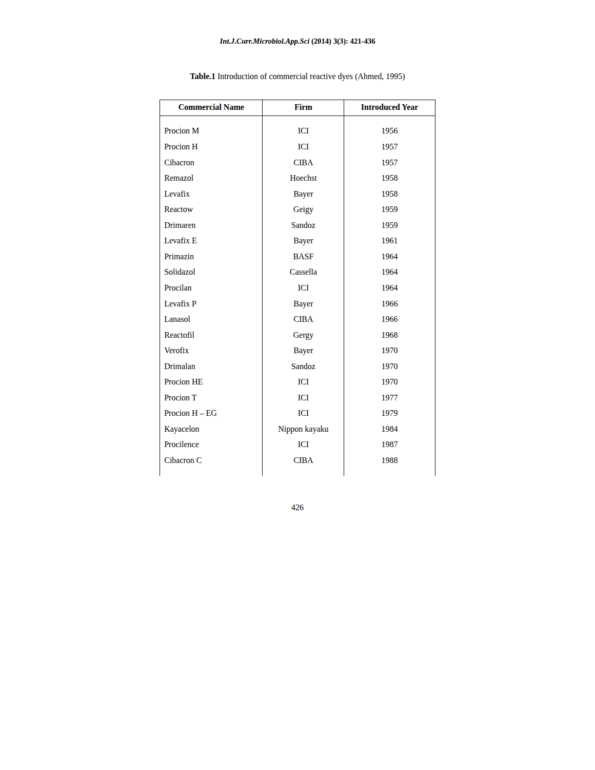Int.J.Curr.Microbiol.App.Sci (2014) 3(3): 421-436
Table.1 Introduction of commercial reactive dyes (Ahmed, 1995)
| Commercial Name | Firm | Introduced Year |
| --- | --- | --- |
| Procion M | ICI | 1956 |
| Procion H | ICI | 1957 |
| Cibacron | CIBA | 1957 |
| Remazol | Hoechst | 1958 |
| Levafix | Bayer | 1958 |
| Reactow | Geigy | 1959 |
| Drimaren | Sandoz | 1959 |
| Levafix E | Bayer | 1961 |
| Primazin | BASF | 1964 |
| Solidazol | Cassella | 1964 |
| Procilan | ICI | 1964 |
| Levafix P | Bayer | 1966 |
| Lanasol | CIBA | 1966 |
| Reactofil | Gergy | 1968 |
| Verofix | Bayer | 1970 |
| Drimalan | Sandoz | 1970 |
| Procion HE | ICI | 1970 |
| Procion T | ICI | 1977 |
| Procion H – EG | ICI | 1979 |
| Kayacelon | Nippon kayaku | 1984 |
| Procilence | ICI | 1987 |
| Cibacron C | CIBA | 1988 |
426